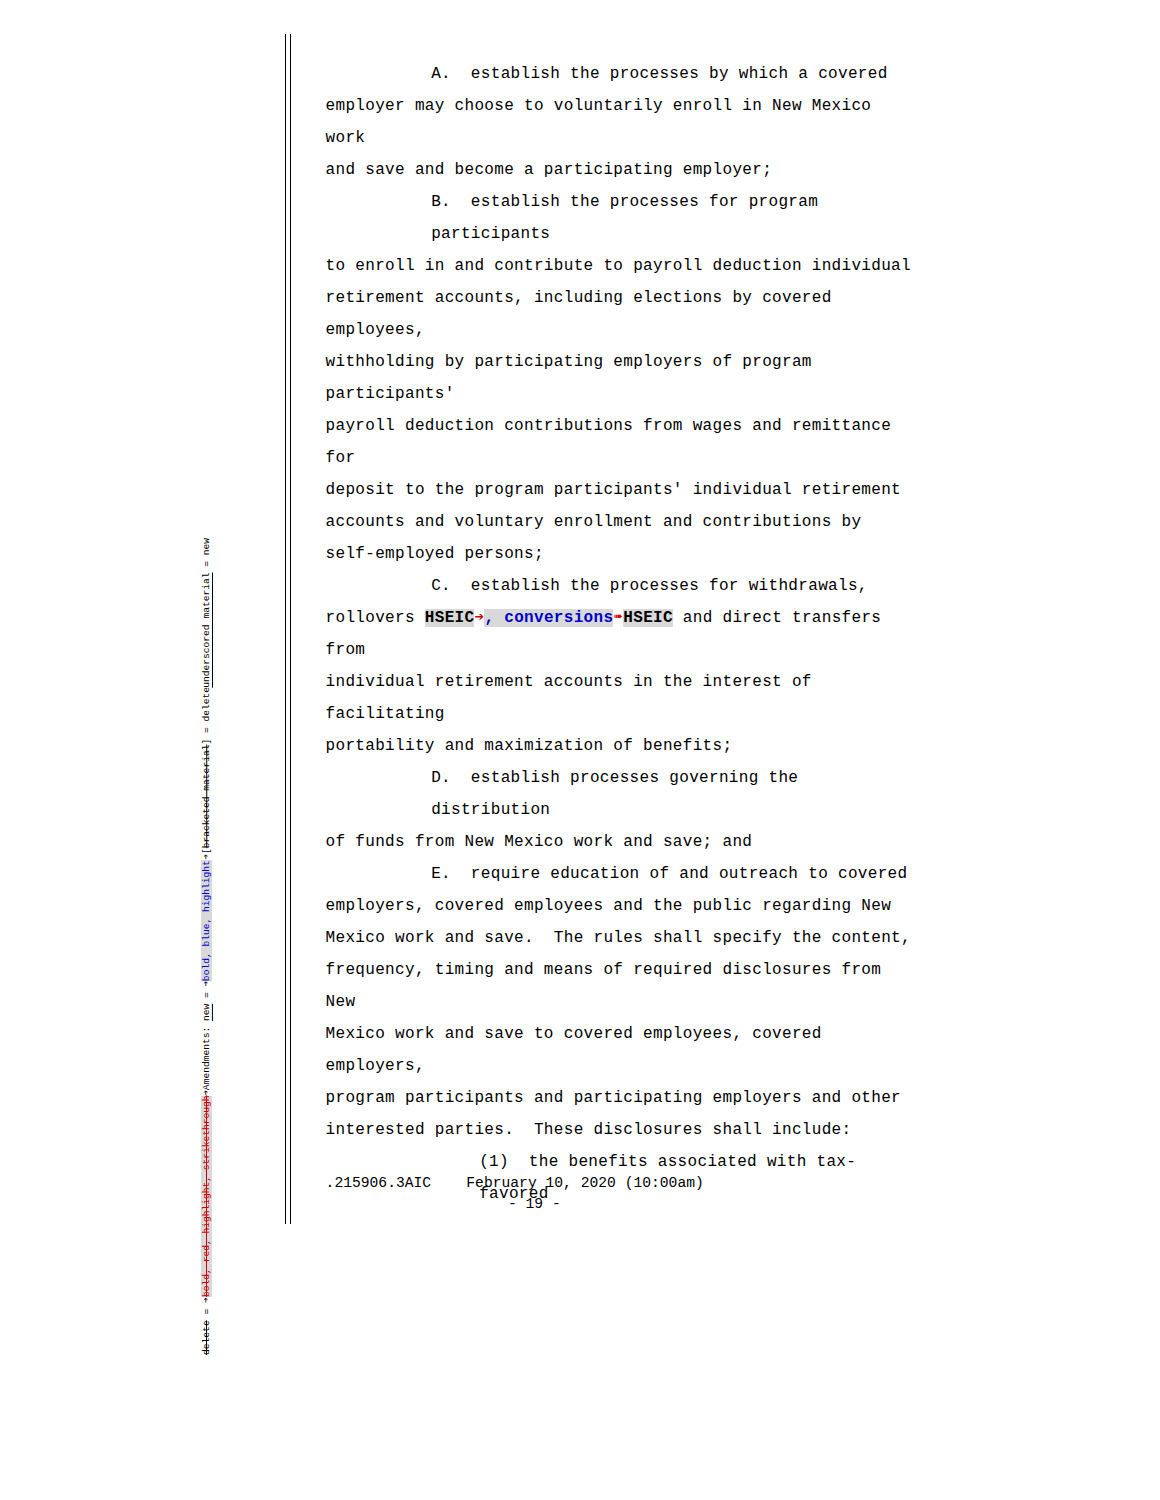underscored material = new
[bracketed material] = delete
Amendments: new = ➔bold, blue, highlight➔
delete = ➔bold, red, highlight, strikethrough➔
A. establish the processes by which a covered
employer may choose to voluntarily enroll in New Mexico work
and save and become a participating employer;
B. establish the processes for program participants
to enroll in and contribute to payroll deduction individual
retirement accounts, including elections by covered employees,
withholding by participating employers of program participants'
payroll deduction contributions from wages and remittance for
deposit to the program participants' individual retirement
accounts and voluntary enrollment and contributions by
self-employed persons;
C. establish the processes for withdrawals,
rollovers HSEIC➔, conversions➠HSEIC and direct transfers from
individual retirement accounts in the interest of facilitating
portability and maximization of benefits;
D. establish processes governing the distribution
of funds from New Mexico work and save; and
E. require education of and outreach to covered
employers, covered employees and the public regarding New
Mexico work and save. The rules shall specify the content,
frequency, timing and means of required disclosures from New
Mexico work and save to covered employees, covered employers,
program participants and participating employers and other
interested parties. These disclosures shall include:
(1) the benefits associated with tax-favored
.215906.3AIC February 10, 2020 (10:00am)
- 19 -